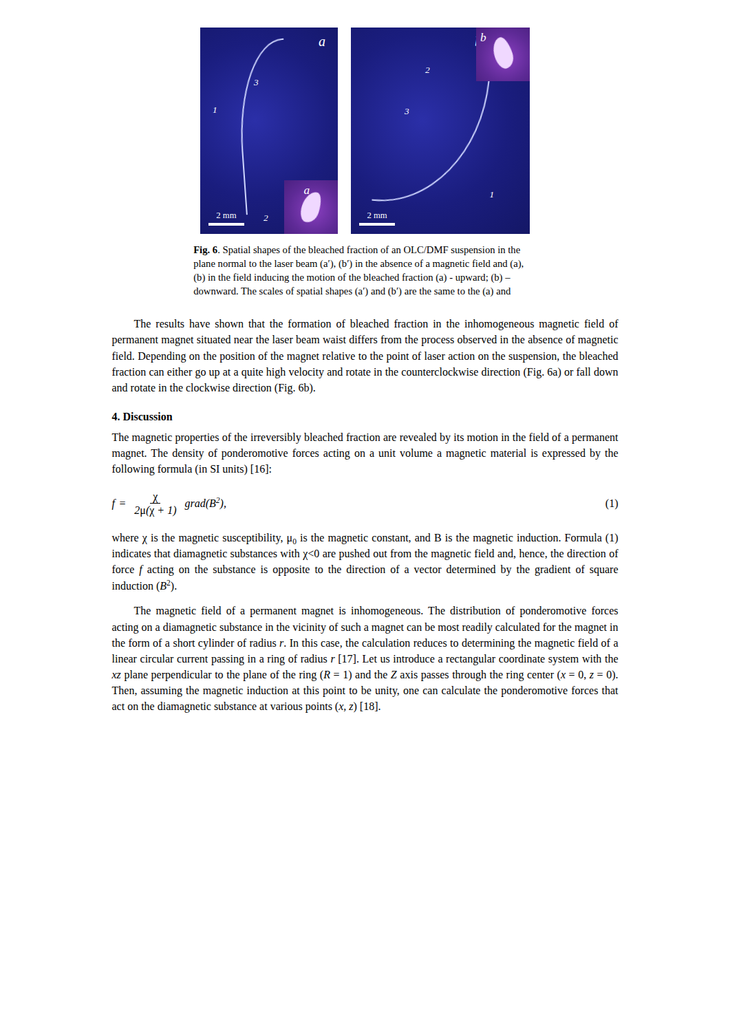a 1 3 2 2 mm a
b 2 3 1 2 mm b
Fig. 6. Spatial shapes of the bleached fraction of an OLC/DMF suspension in the plane normal to the laser beam (a′), (b′) in the absence of a magnetic field and (a), (b) in the field inducing the motion of the bleached fraction (a) - upward; (b) – downward. The scales of spatial shapes (a′) and (b′) are the same to the (a) and
The results have shown that the formation of bleached fraction in the inhomogeneous magnetic field of permanent magnet situated near the laser beam waist differs from the process observed in the absence of magnetic field. Depending on the position of the magnet relative to the point of laser action on the suspension, the bleached fraction can either go up at a quite high velocity and rotate in the counterclockwise direction (Fig. 6a) or fall down and rotate in the clockwise direction (Fig. 6b).
4. Discussion
The magnetic properties of the irreversibly bleached fraction are revealed by its motion in the field of a permanent magnet. The density of ponderomotive forces acting on a unit volume a magnetic material is expressed by the following formula (in SI units) [16]:
f = χ 2μ(χ + 1) grad(B2), (1)
where χ is the magnetic susceptibility, μ0 is the magnetic constant, and B is the magnetic induction. Formula (1) indicates that diamagnetic substances with χ<0 are pushed out from the magnetic field and, hence, the direction of force f acting on the substance is opposite to the direction of a vector determined by the gradient of square induction (B2).
The magnetic field of a permanent magnet is inhomogeneous. The distribution of ponderomotive forces acting on a diamagnetic substance in the vicinity of such a magnet can be most readily calculated for the magnet in the form of a short cylinder of radius r. In this case, the calculation reduces to determining the magnetic field of a linear circular current passing in a ring of radius r [17]. Let us introduce a rectangular coordinate system with the xz plane perpendicular to the plane of the ring (R = 1) and the Z axis passes through the ring center (x = 0, z = 0). Then, assuming the magnetic induction at this point to be unity, one can calculate the ponderomotive forces that act on the diamagnetic substance at various points (x, z) [18].